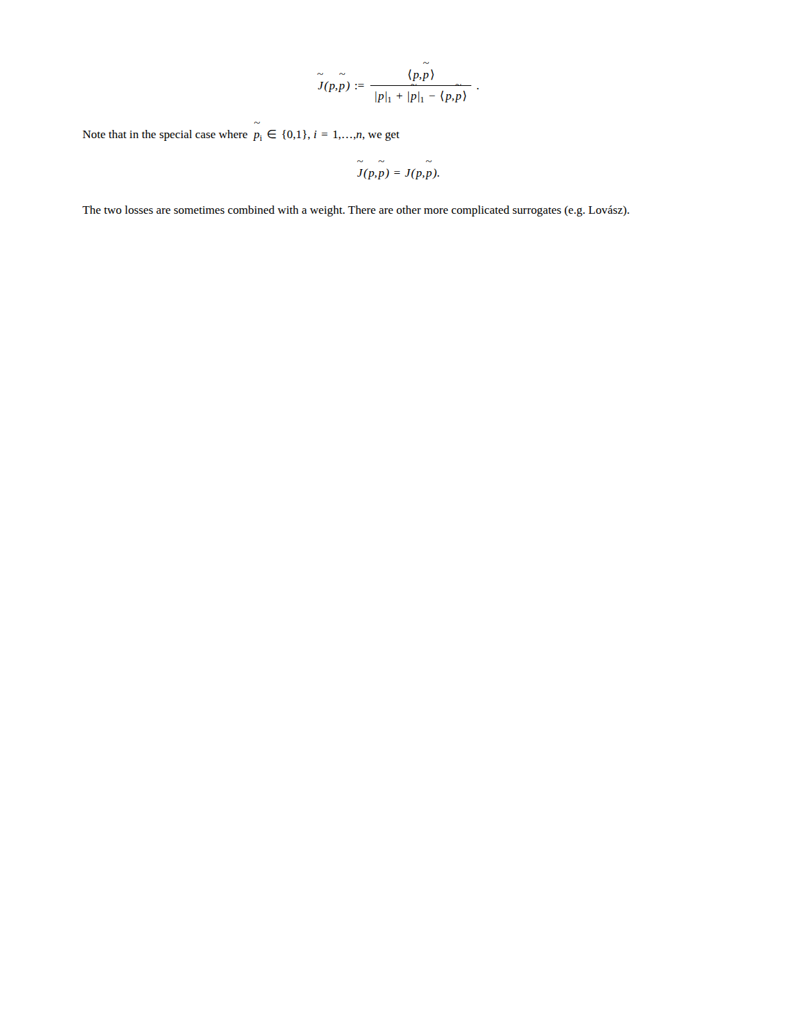J ( p, p ) := ⟨ p, p ⟩ | p |1 + | p |1 − ⟨ p, p ⟩ .
Note that in the special case where pi ∈ {0,1}, i = 1,…, n, we get
J ( p, p ) = J ( p, p ).
The two losses are sometimes combined with a weight. There are other more complicated surrogates (e.g. Lovász).